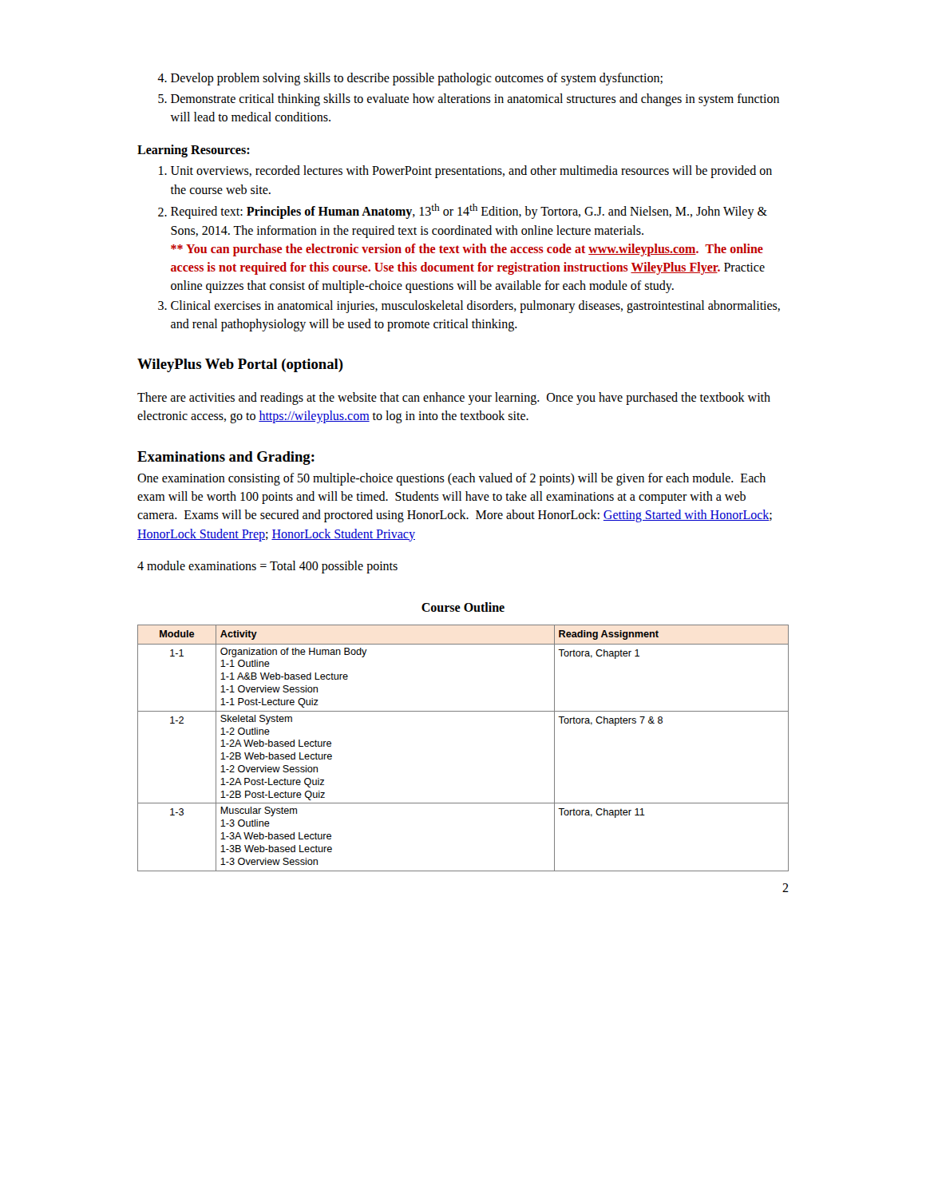Develop problem solving skills to describe possible pathologic outcomes of system dysfunction;
Demonstrate critical thinking skills to evaluate how alterations in anatomical structures and changes in system function will lead to medical conditions.
Learning Resources:
Unit overviews, recorded lectures with PowerPoint presentations, and other multimedia resources will be provided on the course web site.
Required text: Principles of Human Anatomy, 13th or 14th Edition, by Tortora, G.J. and Nielsen, M., John Wiley & Sons, 2014. The information in the required text is coordinated with online lecture materials.
** You can purchase the electronic version of the text with the access code at www.wileyplus.com. The online access is not required for this course. Use this document for registration instructions WileyPlus Flyer. Practice online quizzes that consist of multiple-choice questions will be available for each module of study.
Clinical exercises in anatomical injuries, musculoskeletal disorders, pulmonary diseases, gastrointestinal abnormalities, and renal pathophysiology will be used to promote critical thinking.
WileyPlus Web Portal (optional)
There are activities and readings at the website that can enhance your learning. Once you have purchased the textbook with electronic access, go to https://wileyplus.com to log in into the textbook site.
Examinations and Grading:
One examination consisting of 50 multiple-choice questions (each valued of 2 points) will be given for each module. Each exam will be worth 100 points and will be timed. Students will have to take all examinations at a computer with a web camera. Exams will be secured and proctored using HonorLock. More about HonorLock: Getting Started with HonorLock; HonorLock Student Prep; HonorLock Student Privacy
4 module examinations = Total 400 possible points
Course Outline
| Module | Activity | Reading Assignment |
| --- | --- | --- |
| 1-1 | Organization of the Human Body 1-1 Outline 1-1 A&B Web-based Lecture 1-1 Overview Session 1-1 Post-Lecture Quiz | Tortora, Chapter 1 |
| 1-2 | Skeletal System 1-2 Outline 1-2A Web-based Lecture 1-2B Web-based Lecture 1-2 Overview Session 1-2A Post-Lecture Quiz 1-2B Post-Lecture Quiz | Tortora, Chapters 7 & 8 |
| 1-3 | Muscular System 1-3 Outline 1-3A Web-based Lecture 1-3B Web-based Lecture 1-3 Overview Session | Tortora, Chapter 11 |
2